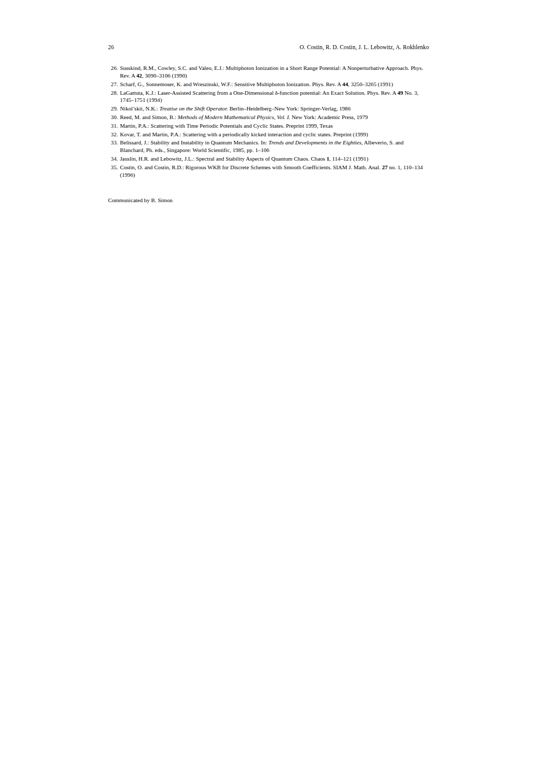26 O. Costin, R. D. Costin, J. L. Lebowitz, A. Rokhlenko
26. Susskind, R.M., Cowley, S.C. and Valeo, E.J.: Multiphoton Ionization in a Short Range Potential: A Nonperturbative Approach. Phys. Rev. A 42, 3090–3106 (1990)
27. Scharf, G., Sonnemoser, K. and Wreszinski, W.F.: Sensitive Multiphoton Ionization. Phys. Rev. A 44, 3250–3265 (1991)
28. LaGattuta, K.J.: Laser-Assisted Scattering from a One-Dimensional δ-function potential: An Exact Solution. Phys. Rev. A 49 No. 3, 1745–1751 (1994)
29. Nikol’skii, N.K.: Treatise on the Shift Operator. Berlin–Heidelberg–New York: Springer-Verlag, 1986
30. Reed, M. and Simon, B.: Methods of Modern Mathematical Physics, Vol. I. New York: Academic Press, 1979
31. Martin, P.A.: Scattering with Time Periodic Potentials and Cyclic States. Preprint 1999, Texas
32. Kovar, T. and Martin, P.A.: Scattering with a periodically kicked interaction and cyclic states. Preprint (1999)
33. Belissard, J.: Stability and Instability in Quantum Mechanics. In: Trends and Developments in the Eighties, Albeverio, S. and Blanchard, Ph. eds., Singapore: World Scientific, 1985, pp. 1–106
34. Jauslin, H.R. and Lebowitz, J.L.: Spectral and Stability Aspects of Quantum Chaos. Chaos 1, 114–121 (1991)
35. Costin, O. and Costin, R.D.: Rigorous WKB for Discrete Schemes with Smooth Coefficients. SIAM J. Math. Anal. 27 no. 1, 110–134 (1996)
Communicated by B. Simon